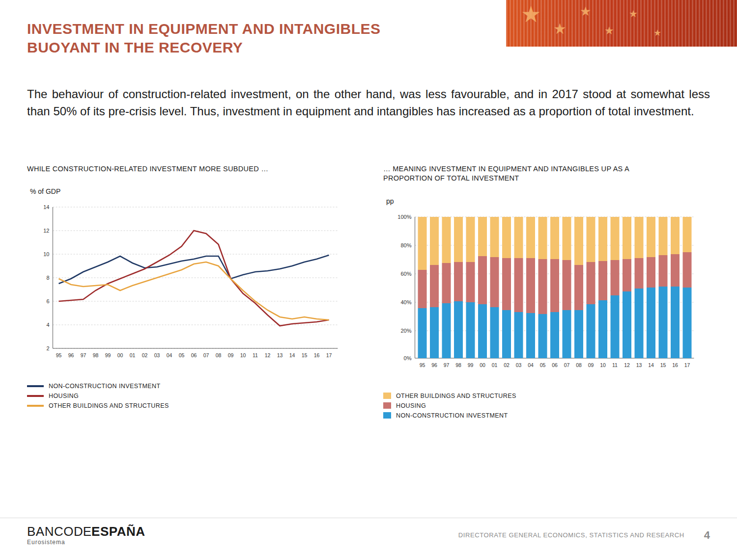★ ★ ★ ★ ★ ★
Investment in equipment and intangibles
buoyant in the recovery
The behaviour of construction-related investment, on the other hand, was less favourable, and in 2017 stood at somewhat less than 50% of its pre-crisis level. Thus, investment in equipment and intangibles has increased as a proportion of total investment.
While construction-related investment more subdued …
% of GDP
14 12 10 8 6 4 2 95 96 97 98 99 00 01 02 03 04 05 06 07 08 09 10 11 12 13 14 15 16 17
Non-construction investment
Housing
Other buildings and structures
… meaning investment in equipment and intangibles up as a
proportion of total investment
pp
100% 80% 60% 40% 20% 0% 95 96 97 98 99 00 01 02 03 04 05 06 07 08 09 10 11 12 13 14 15 16 17
Other buildings and structures
Housing
Non-construction investment
BANCODE ESPAÑA Eurosistema
Directorate General Economics, Statistics and Research 4